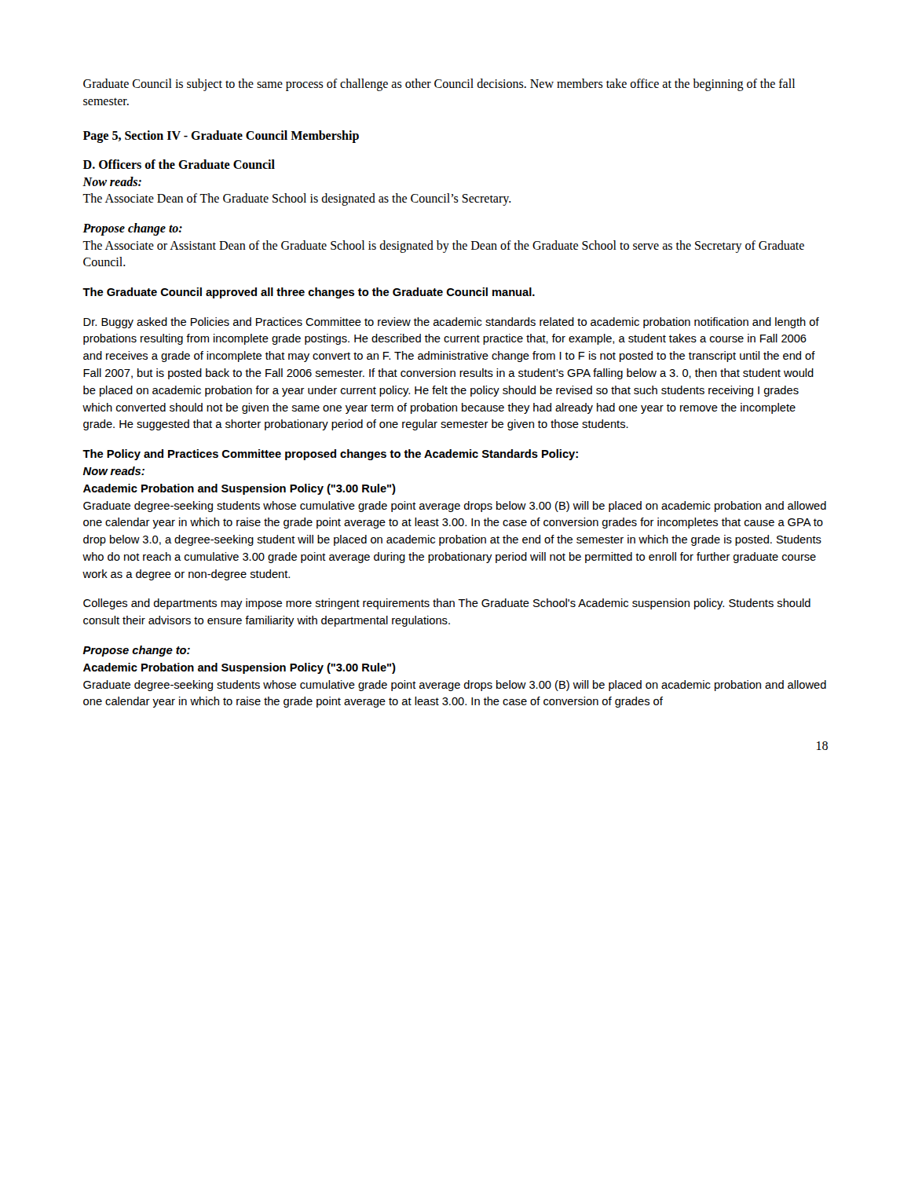Graduate Council is subject to the same process of challenge as other Council decisions. New members take office at the beginning of the fall semester.
Page 5, Section IV - Graduate Council Membership
D. Officers of the Graduate Council
Now reads:
The Associate Dean of The Graduate School is designated as the Council’s Secretary.
Propose change to:
The Associate or Assistant Dean of the Graduate School is designated by the Dean of the Graduate School to serve as the Secretary of Graduate Council.
The Graduate Council approved all three changes to the Graduate Council manual.
Dr. Buggy asked the Policies and Practices Committee to review the academic standards related to academic probation notification and length of probations resulting from incomplete grade postings. He described the current practice that, for example, a student takes a course in Fall 2006 and receives a grade of incomplete that may convert to an F. The administrative change from I to F is not posted to the transcript until the end of Fall 2007, but is posted back to the Fall 2006 semester. If that conversion results in a student’s GPA falling below a 3. 0, then that student would be placed on academic probation for a year under current policy. He felt the policy should be revised so that such students receiving I grades which converted should not be given the same one year term of probation because they had already had one year to remove the incomplete grade. He suggested that a shorter probationary period of one regular semester be given to those students.
The Policy and Practices Committee proposed changes to the Academic Standards Policy:
Now reads:
Academic Probation and Suspension Policy ("3.00 Rule")
Graduate degree-seeking students whose cumulative grade point average drops below 3.00 (B) will be placed on academic probation and allowed one calendar year in which to raise the grade point average to at least 3.00. In the case of conversion grades for incompletes that cause a GPA to drop below 3.0, a degree-seeking student will be placed on academic probation at the end of the semester in which the grade is posted. Students who do not reach a cumulative 3.00 grade point average during the probationary period will not be permitted to enroll for further graduate course work as a degree or non-degree student.
Colleges and departments may impose more stringent requirements than The Graduate School's Academic suspension policy. Students should consult their advisors to ensure familiarity with departmental regulations.
Propose change to:
Academic Probation and Suspension Policy ("3.00 Rule")
Graduate degree-seeking students whose cumulative grade point average drops below 3.00 (B) will be placed on academic probation and allowed one calendar year in which to raise the grade point average to at least 3.00. In the case of conversion of grades of
18